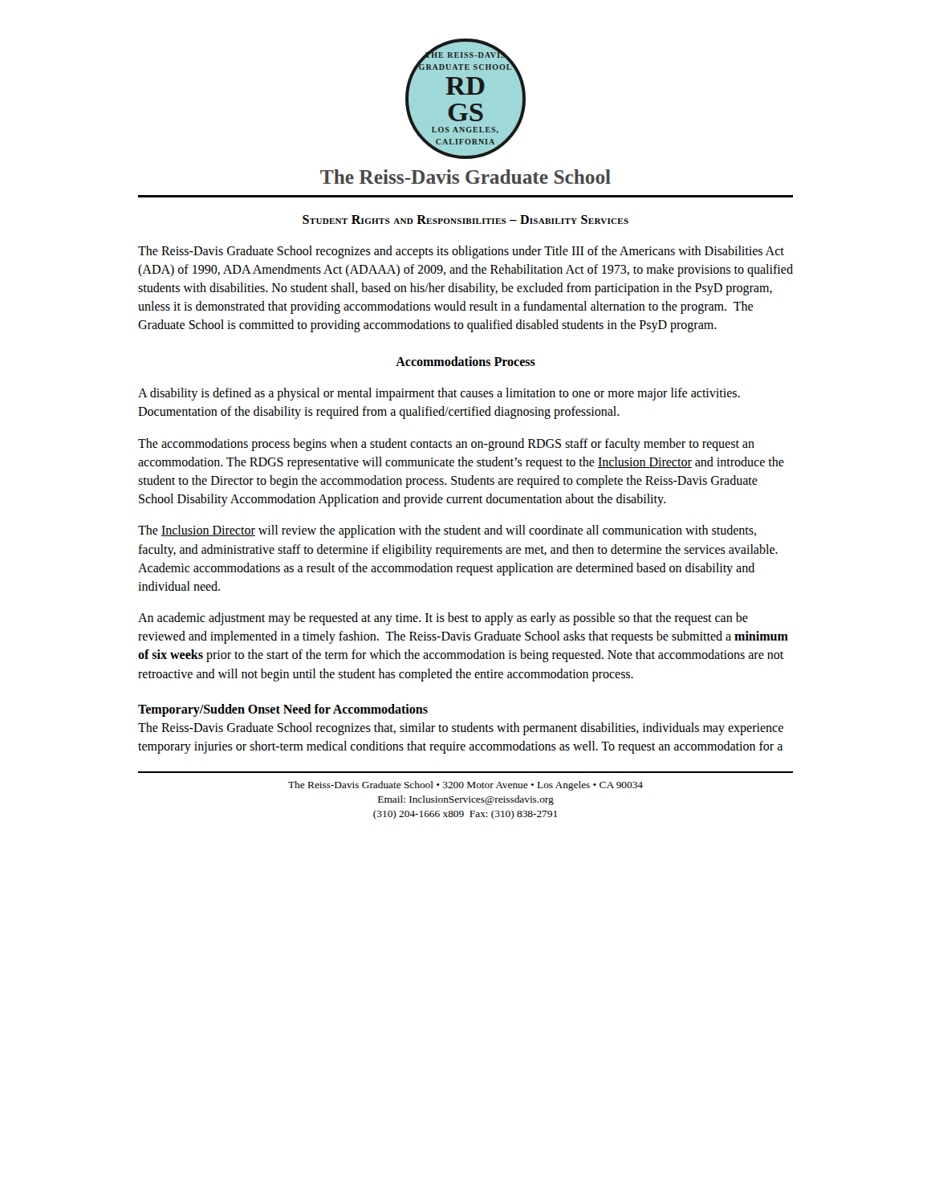The Reiss-Davis Graduate School RD
GS Los Angeles, California
The Reiss-Davis Graduate School
Student Rights and Responsibilities – Disability Services
The Reiss-Davis Graduate School recognizes and accepts its obligations under Title III of the Americans with Disabilities Act (ADA) of 1990, ADA Amendments Act (ADAAA) of 2009, and the Rehabilitation Act of 1973, to make provisions to qualified students with disabilities. No student shall, based on his/her disability, be excluded from participation in the PsyD program, unless it is demonstrated that providing accommodations would result in a fundamental alternation to the program. The Graduate School is committed to providing accommodations to qualified disabled students in the PsyD program.
Accommodations Process
A disability is defined as a physical or mental impairment that causes a limitation to one or more major life activities. Documentation of the disability is required from a qualified/certified diagnosing professional.
The accommodations process begins when a student contacts an on-ground RDGS staff or faculty member to request an accommodation. The RDGS representative will communicate the student’s request to the Inclusion Director and introduce the student to the Director to begin the accommodation process. Students are required to complete the Reiss-Davis Graduate School Disability Accommodation Application and provide current documentation about the disability.
The Inclusion Director will review the application with the student and will coordinate all communication with students, faculty, and administrative staff to determine if eligibility requirements are met, and then to determine the services available. Academic accommodations as a result of the accommodation request application are determined based on disability and individual need.
An academic adjustment may be requested at any time. It is best to apply as early as possible so that the request can be reviewed and implemented in a timely fashion. The Reiss-Davis Graduate School asks that requests be submitted a minimum of six weeks prior to the start of the term for which the accommodation is being requested. Note that accommodations are not retroactive and will not begin until the student has completed the entire accommodation process.
Temporary/Sudden Onset Need for Accommodations
The Reiss-Davis Graduate School recognizes that, similar to students with permanent disabilities, individuals may experience temporary injuries or short-term medical conditions that require accommodations as well. To request an accommodation for a
The Reiss-Davis Graduate School • 3200 Motor Avenue • Los Angeles • CA 90034
Email: InclusionServices@reissdavis.org
(310) 204-1666 x809 Fax: (310) 838-2791